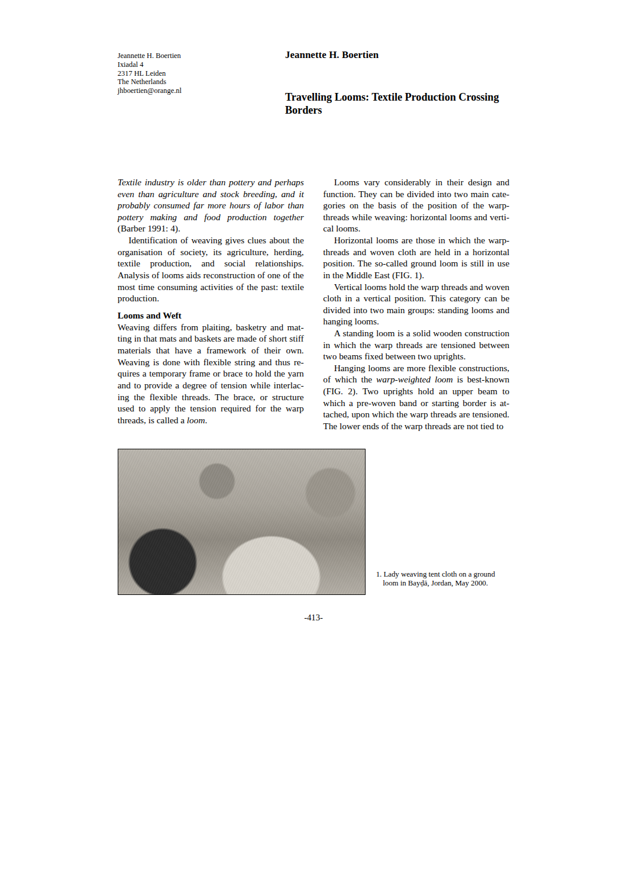Jeannette H. Boertien
Ixiadal 4
2317 HL Leiden
The Netherlands
jhboertien@orange.nl
Jeannette H. Boertien
Travelling Looms: Textile Production Crossing Borders
Textile industry is older than pottery and perhaps even than agriculture and stock breeding, and it probably consumed far more hours of labor than pottery making and food production together (Barber 1991: 4).
Identification of weaving gives clues about the organisation of society, its agriculture, herding, textile production, and social relationships. Analysis of looms aids reconstruction of one of the most time consuming activities of the past: textile production.
Looms and Weft
Weaving differs from plaiting, basketry and matting in that mats and baskets are made of short stiff materials that have a framework of their own. Weaving is done with flexible string and thus requires a temporary frame or brace to hold the yarn and to provide a degree of tension while interlacing the flexible threads. The brace, or structure used to apply the tension required for the warp threads, is called a loom.
Looms vary considerably in their design and function. They can be divided into two main categories on the basis of the position of the warp-threads while weaving: horizontal looms and vertical looms.
Horizontal looms are those in which the warp-threads and woven cloth are held in a horizontal position. The so-called ground loom is still in use in the Middle East (FIG. 1).
Vertical looms hold the warp threads and woven cloth in a vertical position. This category can be divided into two main groups: standing looms and hanging looms.
A standing loom is a solid wooden construction in which the warp threads are tensioned between two beams fixed between two uprights.
Hanging looms are more flexible constructions, of which the warp-weighted loom is best-known (FIG. 2). Two uprights hold an upper beam to which a pre-woven band or starting border is attached, upon which the warp threads are tensioned. The lower ends of the warp threads are not tied to
1. Lady weaving tent cloth on a ground loom in Bayḍā, Jordan, May 2000.
-413-